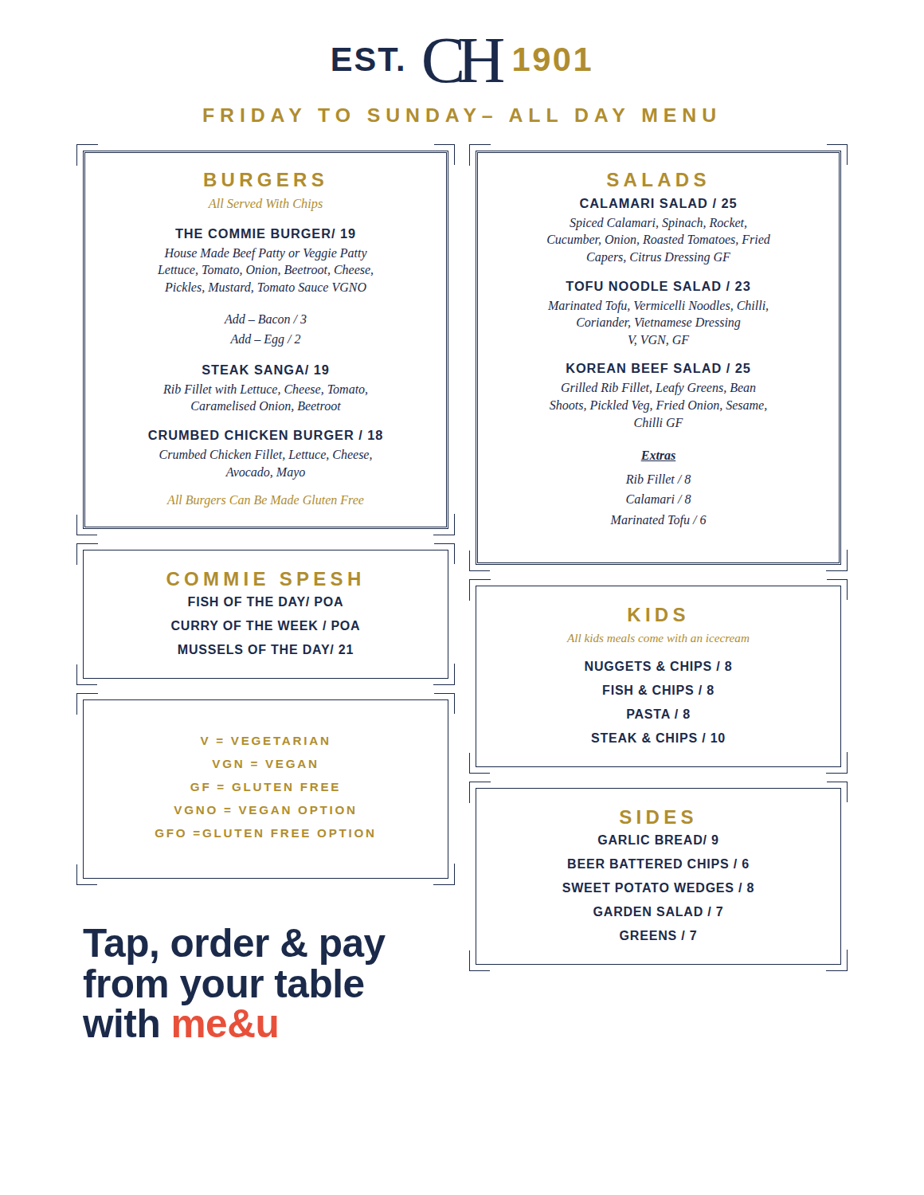EST. CH 1901
Friday to Sunday– All Day Menu
Burgers
All Served With Chips
The Commie Burger/ 19
House Made Beef Patty or Veggie Patty
Lettuce, Tomato, Onion, Beetroot, Cheese,
Pickles, Mustard, Tomato Sauce VGNO
Add – Bacon / 3
Add – Egg / 2
Steak Sanga/ 19
Rib Fillet with Lettuce, Cheese, Tomato,
Caramelised Onion, Beetroot
Crumbed Chicken Burger / 18
Crumbed Chicken Fillet, Lettuce, Cheese,
Avocado, Mayo
All Burgers Can Be Made Gluten Free
Commie Spesh
Fish of the Day/ POA
Curry of the Week / POA
Mussels of the Day/ 21
V = Vegetarian
VGN = Vegan
GF = Gluten Free
VGNO = Vegan Option
GFO =Gluten Free Option
Tap, order & pay
from your table
with me&u
Salads
Calamari Salad / 25
Spiced Calamari, Spinach, Rocket,
Cucumber, Onion, Roasted Tomatoes, Fried
Capers, Citrus Dressing GF
Tofu Noodle Salad / 23
Marinated Tofu, Vermicelli Noodles, Chilli,
Coriander, Vietnamese Dressing
V, VGN, GF
Korean Beef Salad / 25
Grilled Rib Fillet, Leafy Greens, Bean
Shoots, Pickled Veg, Fried Onion, Sesame,
Chilli GF
Extras Rib Fillet / 8
Calamari / 8
Marinated Tofu / 6
Kids
All kids meals come with an icecream
Nuggets & Chips / 8
Fish & Chips / 8
Pasta / 8
Steak & Chips / 10
Sides
Garlic Bread/ 9
Beer Battered Chips / 6
Sweet Potato Wedges / 8
Garden Salad / 7
Greens / 7